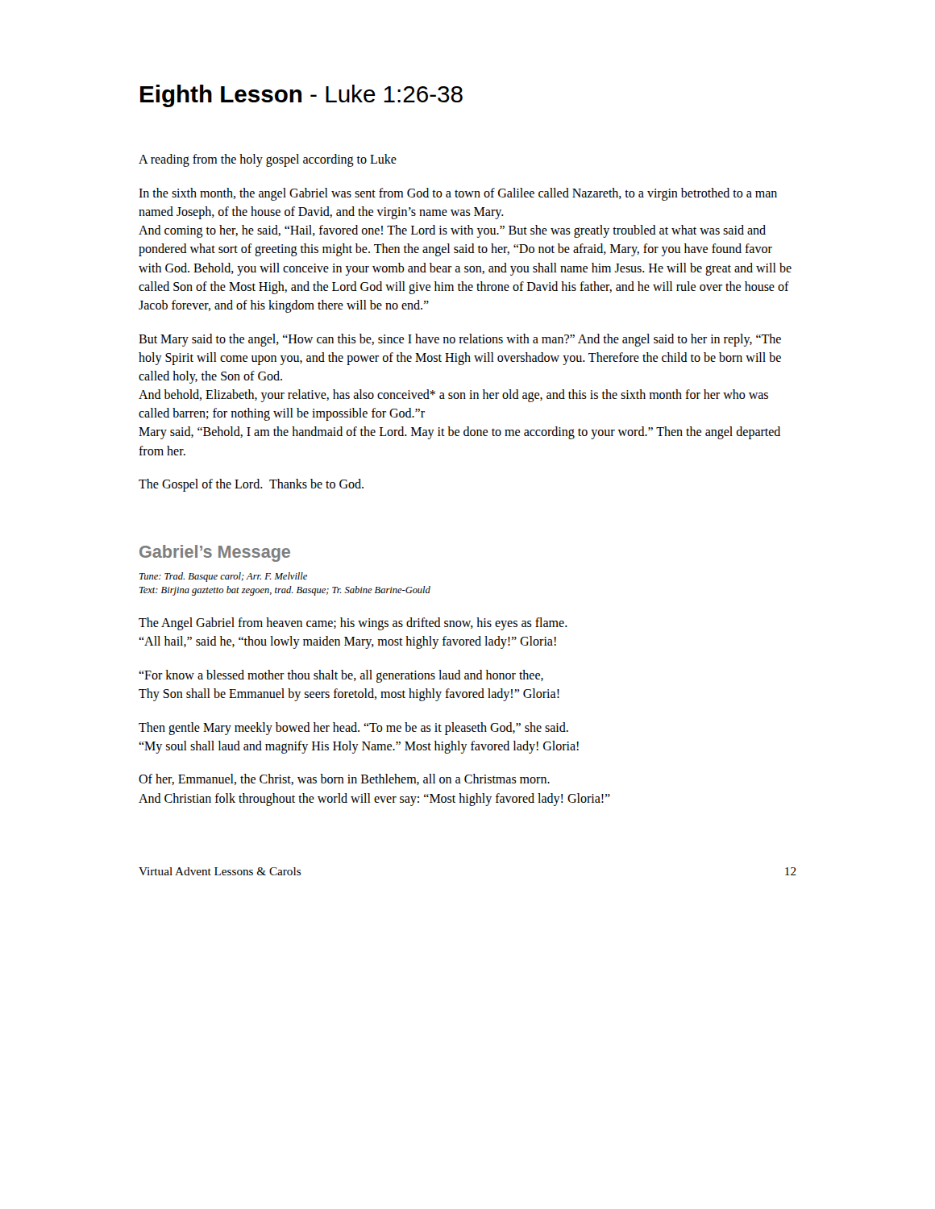Eighth Lesson - Luke 1:26-38
A reading from the holy gospel according to Luke
In the sixth month, the angel Gabriel was sent from God to a town of Galilee called Nazareth, to a virgin betrothed to a man named Joseph, of the house of David, and the virgin’s name was Mary.
And coming to her, he said, “Hail, favored one! The Lord is with you.” But she was greatly troubled at what was said and pondered what sort of greeting this might be. Then the angel said to her, “Do not be afraid, Mary, for you have found favor with God. Behold, you will conceive in your womb and bear a son, and you shall name him Jesus. He will be great and will be called Son of the Most High, and the Lord God will give him the throne of David his father, and he will rule over the house of Jacob forever, and of his kingdom there will be no end.”
But Mary said to the angel, “How can this be, since I have no relations with a man?” And the angel said to her in reply, “The holy Spirit will come upon you, and the power of the Most High will overshadow you. Therefore the child to be born will be called holy, the Son of God.
And behold, Elizabeth, your relative, has also conceived* a son in her old age, and this is the sixth month for her who was called barren; for nothing will be impossible for God.”r
Mary said, “Behold, I am the handmaid of the Lord. May it be done to me according to your word.” Then the angel departed from her.
The Gospel of the Lord. Thanks be to God.
Gabriel’s Message
Tune: Trad. Basque carol; Arr. F. Melville
Text: Birjina gaztetto bat zegoen, trad. Basque; Tr. Sabine Barine-Gould
The Angel Gabriel from heaven came; his wings as drifted snow, his eyes as flame.
“All hail,” said he, “thou lowly maiden Mary, most highly favored lady!” Gloria!
“For know a blessed mother thou shalt be, all generations laud and honor thee,
Thy Son shall be Emmanuel by seers foretold, most highly favored lady!” Gloria!
Then gentle Mary meekly bowed her head. “To me be as it pleaseth God,” she said.
“My soul shall laud and magnify His Holy Name.” Most highly favored lady! Gloria!
Of her, Emmanuel, the Christ, was born in Bethlehem, all on a Christmas morn.
And Christian folk throughout the world will ever say: “Most highly favored lady! Gloria!”
Virtual Advent Lessons & Carols 12